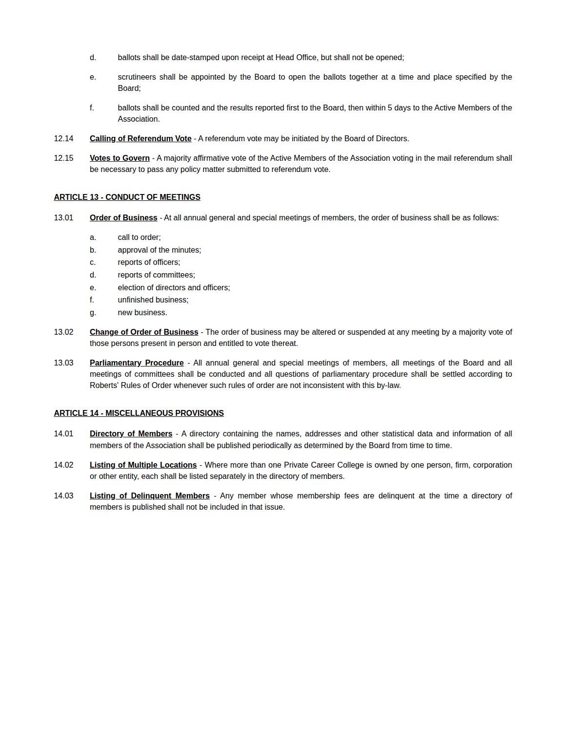d.
ballots shall be date-stamped upon receipt at Head Office, but shall not be opened;
e.
scrutineers shall be appointed by the Board to open the ballots together at a time and place specified by the Board;
f.
ballots shall be counted and the results reported first to the Board, then within 5 days to the Active Members of the Association.
12.14
Calling of Referendum Vote - A referendum vote may be initiated by the Board of Directors.
12.15
Votes to Govern - A majority affirmative vote of the Active Members of the Association voting in the mail referendum shall be necessary to pass any policy matter submitted to referendum vote.
ARTICLE 13 - CONDUCT OF MEETINGS
13.01
Order of Business - At all annual general and special meetings of members, the order of business shall be as follows:
a.
call to order;
b.
approval of the minutes;
c.
reports of officers;
d.
reports of committees;
e.
election of directors and officers;
f.
unfinished business;
g.
new business.
13.02
Change of Order of Business - The order of business may be altered or suspended at any meeting by a majority vote of those persons present in person and entitled to vote thereat.
13.03
Parliamentary Procedure - All annual general and special meetings of members, all meetings of the Board and all meetings of committees shall be conducted and all questions of parliamentary procedure shall be settled according to Roberts' Rules of Order whenever such rules of order are not inconsistent with this by-law.
ARTICLE 14 - MISCELLANEOUS PROVISIONS
14.01
Directory of Members - A directory containing the names, addresses and other statistical data and information of all members of the Association shall be published periodically as determined by the Board from time to time.
14.02
Listing of Multiple Locations - Where more than one Private Career College is owned by one person, firm, corporation or other entity, each shall be listed separately in the directory of members.
14.03
Listing of Delinquent Members - Any member whose membership fees are delinquent at the time a directory of members is published shall not be included in that issue.